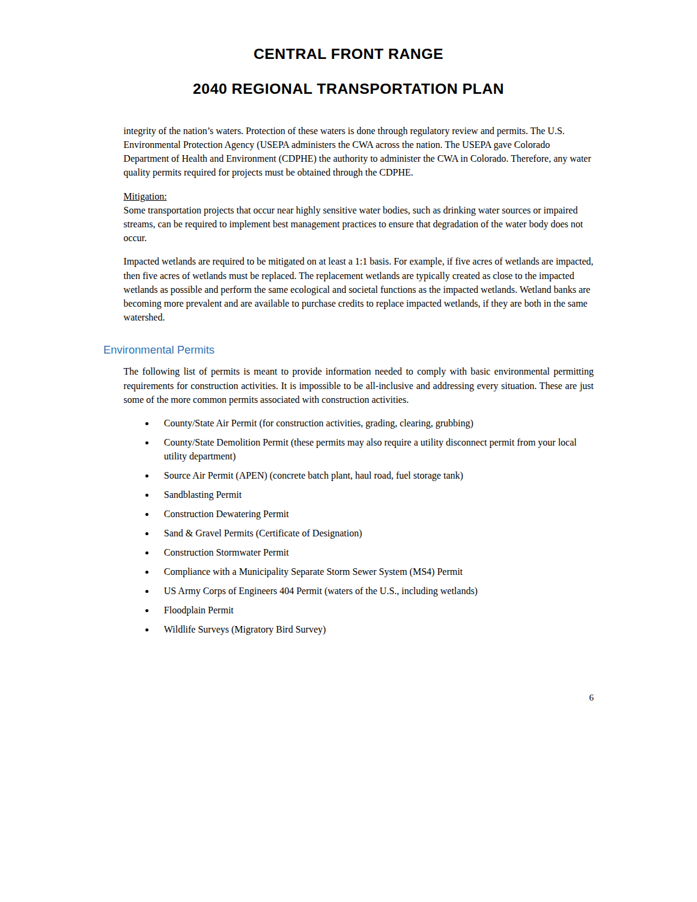CENTRAL FRONT RANGE
2040 REGIONAL TRANSPORTATION PLAN
integrity of the nation’s waters. Protection of these waters is done through regulatory review and permits. The U.S. Environmental Protection Agency (USEPA administers the CWA across the nation. The USEPA gave Colorado Department of Health and Environment (CDPHE) the authority to administer the CWA in Colorado. Therefore, any water quality permits required for projects must be obtained through the CDPHE.
Mitigation:
Some transportation projects that occur near highly sensitive water bodies, such as drinking water sources or impaired streams, can be required to implement best management practices to ensure that degradation of the water body does not occur.
Impacted wetlands are required to be mitigated on at least a 1:1 basis. For example, if five acres of wetlands are impacted, then five acres of wetlands must be replaced. The replacement wetlands are typically created as close to the impacted wetlands as possible and perform the same ecological and societal functions as the impacted wetlands. Wetland banks are becoming more prevalent and are available to purchase credits to replace impacted wetlands, if they are both in the same watershed.
Environmental Permits
The following list of permits is meant to provide information needed to comply with basic environmental permitting requirements for construction activities. It is impossible to be all-inclusive and addressing every situation. These are just some of the more common permits associated with construction activities.
County/State Air Permit (for construction activities, grading, clearing, grubbing)
County/State Demolition Permit (these permits may also require a utility disconnect permit from your local utility department)
Source Air Permit (APEN) (concrete batch plant, haul road, fuel storage tank)
Sandblasting Permit
Construction Dewatering Permit
Sand & Gravel Permits (Certificate of Designation)
Construction Stormwater Permit
Compliance with a Municipality Separate Storm Sewer System (MS4) Permit
US Army Corps of Engineers 404 Permit (waters of the U.S., including wetlands)
Floodplain Permit
Wildlife Surveys (Migratory Bird Survey)
6